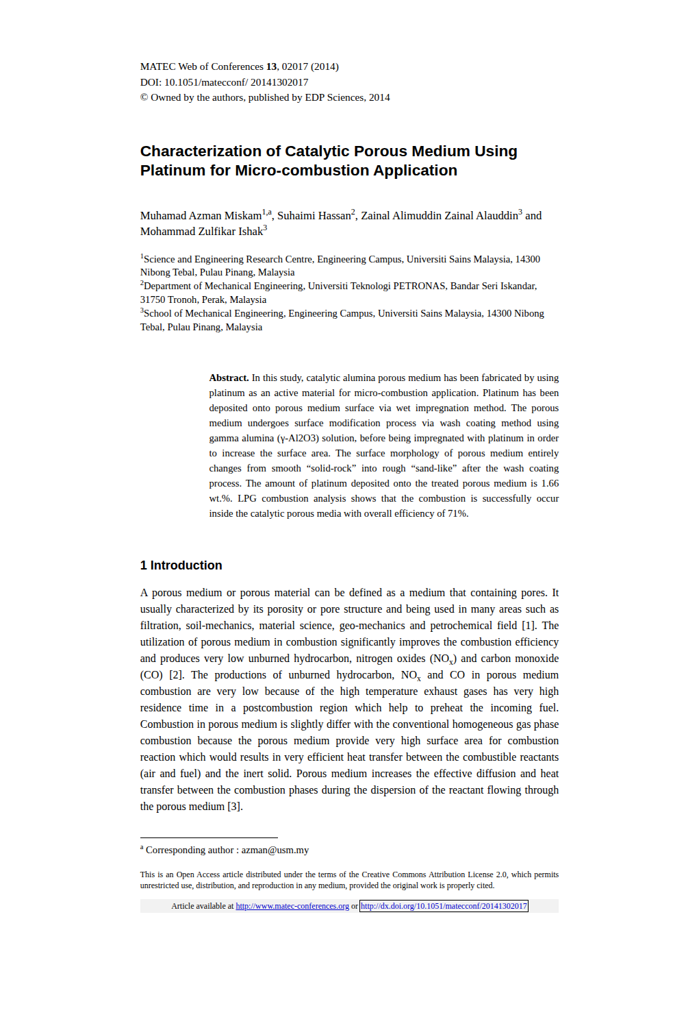MATEC Web of Conferences 13, 02017 (2014)
DOI: 10.1051/matecconf/ 20141302017
© Owned by the authors, published by EDP Sciences, 2014
Characterization of Catalytic Porous Medium Using Platinum for Micro-combustion Application
Muhamad Azman Miskam1,a, Suhaimi Hassan2, Zainal Alimuddin Zainal Alauddin3 and Mohammad Zulfikar Ishak3
1Science and Engineering Research Centre, Engineering Campus, Universiti Sains Malaysia, 14300 Nibong Tebal, Pulau Pinang, Malaysia
2Department of Mechanical Engineering, Universiti Teknologi PETRONAS, Bandar Seri Iskandar, 31750 Tronoh, Perak, Malaysia
3School of Mechanical Engineering, Engineering Campus, Universiti Sains Malaysia, 14300 Nibong Tebal, Pulau Pinang, Malaysia
Abstract. In this study, catalytic alumina porous medium has been fabricated by using platinum as an active material for micro-combustion application. Platinum has been deposited onto porous medium surface via wet impregnation method. The porous medium undergoes surface modification process via wash coating method using gamma alumina (γ-Al2O3) solution, before being impregnated with platinum in order to increase the surface area. The surface morphology of porous medium entirely changes from smooth “solid-rock” into rough “sand-like” after the wash coating process. The amount of platinum deposited onto the treated porous medium is 1.66 wt.%. LPG combustion analysis shows that the combustion is successfully occur inside the catalytic porous media with overall efficiency of 71%.
1 Introduction
A porous medium or porous material can be defined as a medium that containing pores. It usually characterized by its porosity or pore structure and being used in many areas such as filtration, soil-mechanics, material science, geo-mechanics and petrochemical field [1]. The utilization of porous medium in combustion significantly improves the combustion efficiency and produces very low unburned hydrocarbon, nitrogen oxides (NOx) and carbon monoxide (CO) [2]. The productions of unburned hydrocarbon, NOx and CO in porous medium combustion are very low because of the high temperature exhaust gases has very high residence time in a postcombustion region which help to preheat the incoming fuel. Combustion in porous medium is slightly differ with the conventional homogeneous gas phase combustion because the porous medium provide very high surface area for combustion reaction which would results in very efficient heat transfer between the combustible reactants (air and fuel) and the inert solid. Porous medium increases the effective diffusion and heat transfer between the combustion phases during the dispersion of the reactant flowing through the porous medium [3].
a Corresponding author : azman@usm.my
This is an Open Access article distributed under the terms of the Creative Commons Attribution License 2.0, which permits unrestricted use, distribution, and reproduction in any medium, provided the original work is properly cited.
Article available at http://www.matec-conferences.org or http://dx.doi.org/10.1051/matecconf/20141302017